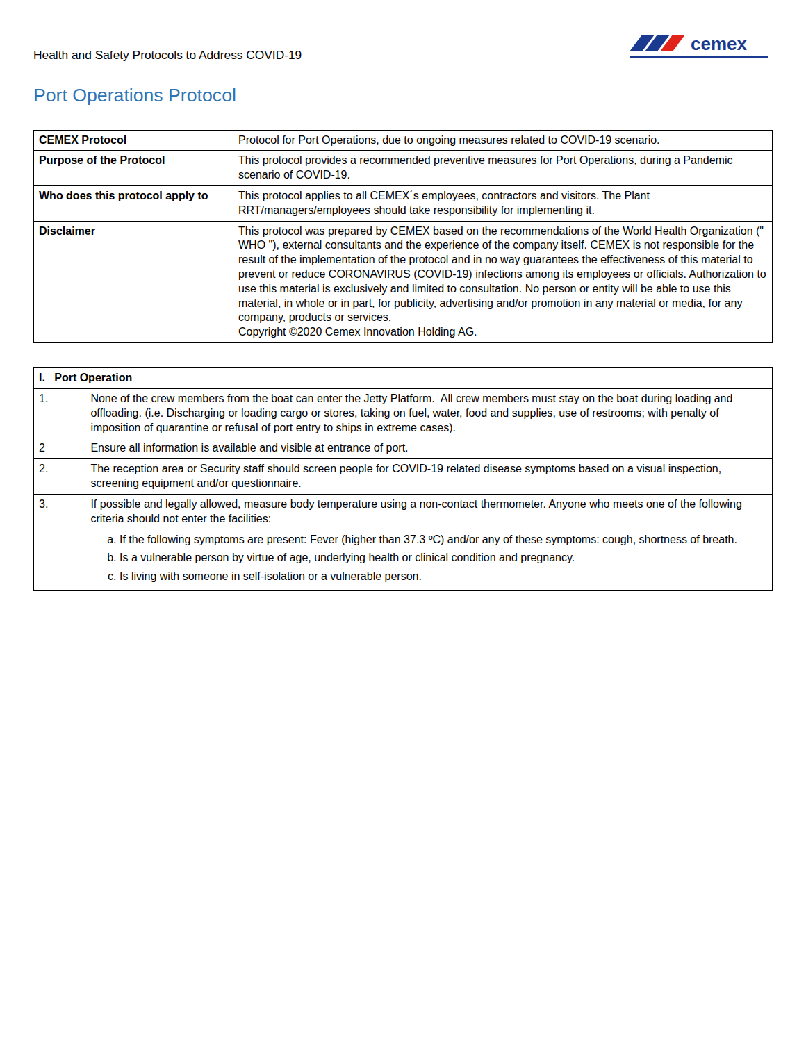cemex
Health and Safety Protocols to Address COVID-19
Port Operations Protocol
| CEMEX Protocol | Protocol for Port Operations, due to ongoing measures related to COVID-19 scenario. |
| Purpose of the Protocol | This protocol provides a recommended preventive measures for Port Operations, during a Pandemic scenario of COVID-19. |
| Who does this protocol apply to | This protocol applies to all CEMEX´s employees, contractors and visitors. The Plant RRT/managers/employees should take responsibility for implementing it. |
| Disclaimer | This protocol was prepared by CEMEX based on the recommendations of the World Health Organization (" WHO "), external consultants and the experience of the company itself. CEMEX is not responsible for the result of the implementation of the protocol and in no way guarantees the effectiveness of this material to prevent or reduce CORONAVIRUS (COVID-19) infections among its employees or officials. Authorization to use this material is exclusively and limited to consultation. No person or entity will be able to use this material, in whole or in part, for publicity, advertising and/or promotion in any material or media, for any company, products or services. Copyright ©2020 Cemex Innovation Holding AG. |
| I. Port Operation |
| 1. | None of the crew members from the boat can enter the Jetty Platform. All crew members must stay on the boat during loading and offloading. (i.e. Discharging or loading cargo or stores, taking on fuel, water, food and supplies, use of restrooms; with penalty of imposition of quarantine or refusal of port entry to ships in extreme cases). |
| 2 | Ensure all information is available and visible at entrance of port. |
| 2. | The reception area or Security staff should screen people for COVID-19 related disease symptoms based on a visual inspection, screening equipment and/or questionnaire. |
| 3. | If possible and legally allowed, measure body temperature using a non-contact thermometer. Anyone who meets one of the following criteria should not enter the facilities: If the following symptoms are present: Fever (higher than 37.3 ºC) and/or any of these symptoms: cough, shortness of breath. Is a vulnerable person by virtue of age, underlying health or clinical condition and pregnancy. Is living with someone in self-isolation or a vulnerable person. |